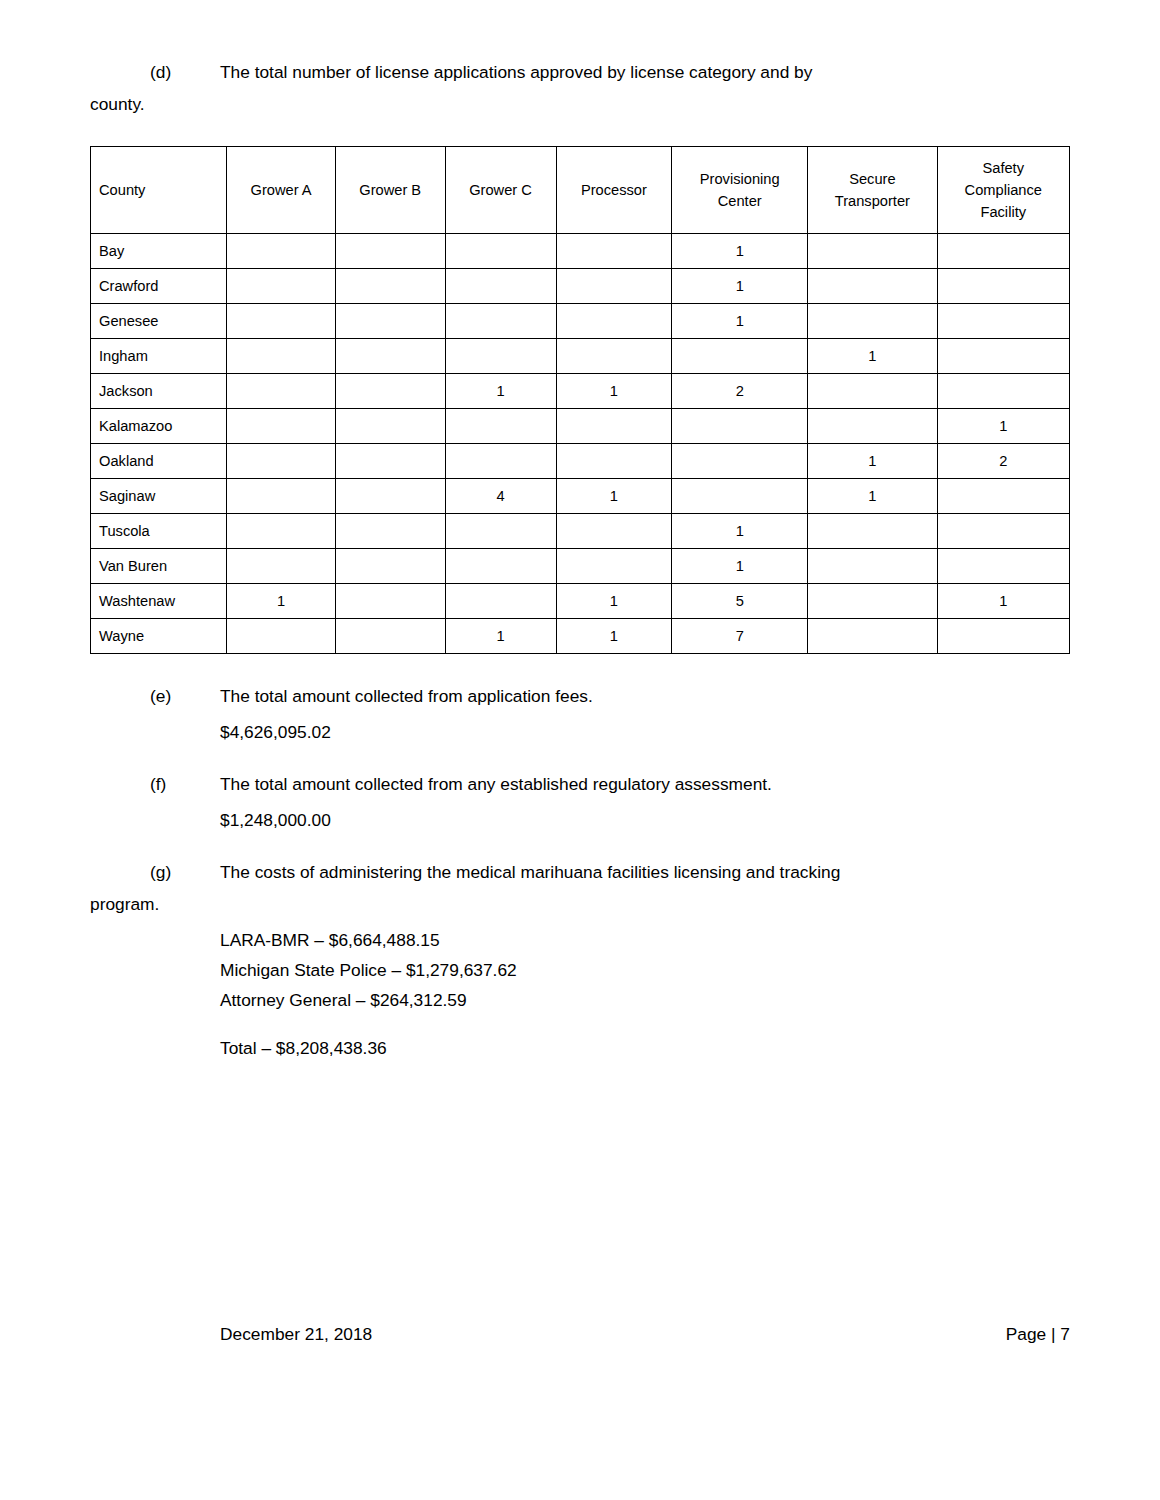(d) The total number of license applications approved by license category and by
county.
| County | Grower A | Grower B | Grower C | Processor | Provisioning Center | Secure Transporter | Safety Compliance Facility |
| --- | --- | --- | --- | --- | --- | --- | --- |
| Bay | | | | | 1 | | |
| Crawford | | | | | 1 | | |
| Genesee | | | | | 1 | | |
| Ingham | | | | | | 1 | |
| Jackson | | | 1 | 1 | 2 | | |
| Kalamazoo | | | | | | | 1 |
| Oakland | | | | | | 1 | 2 |
| Saginaw | | | 4 | 1 | | 1 | |
| Tuscola | | | | | 1 | | |
| Van Buren | | | | | 1 | | |
| Washtenaw | 1 | | | 1 | 5 | | 1 |
| Wayne | | | 1 | 1 | 7 | | |
(e) The total amount collected from application fees.
$4,626,095.02
(f) The total amount collected from any established regulatory assessment.
$1,248,000.00
(g) The costs of administering the medical marihuana facilities licensing and tracking
program.
LARA-BMR – $6,664,488.15
Michigan State Police – $1,279,637.62
Attorney General – $264,312.59
Total – $8,208,438.36
December 21, 2018 Page | 7